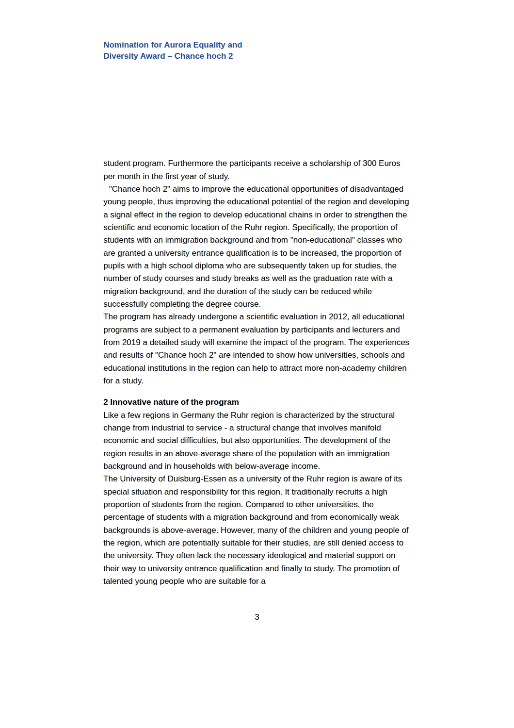Nomination for Aurora Equality and
Diversity Award – Chance hoch 2
student program. Furthermore the participants receive a scholarship of 300 Euros per month in the first year of study.
"Chance hoch 2" aims to improve the educational opportunities of disadvantaged young people, thus improving the educational potential of the region and developing a signal effect in the region to develop educational chains in order to strengthen the scientific and economic location of the Ruhr region. Specifically, the proportion of students with an immigration background and from "non-educational" classes who are granted a university entrance qualification is to be increased, the proportion of pupils with a high school diploma who are subsequently taken up for studies, the number of study courses and study breaks as well as the graduation rate with a migration background, and the duration of the study can be reduced while successfully completing the degree course.
The program has already undergone a scientific evaluation in 2012, all educational programs are subject to a permanent evaluation by participants and lecturers and from 2019 a detailed study will examine the impact of the program. The experiences and results of "Chance hoch 2" are intended to show how universities, schools and educational institutions in the region can help to attract more non-academy children for a study.
2 Innovative nature of the program
Like a few regions in Germany the Ruhr region is characterized by the structural change from industrial to service - a structural change that involves manifold economic and social difficulties, but also opportunities. The development of the region results in an above-average share of the population with an immigration background and in households with below-average income.
The University of Duisburg-Essen as a university of the Ruhr region is aware of its special situation and responsibility for this region. It traditionally recruits a high proportion of students from the region. Compared to other universities, the percentage of students with a migration background and from economically weak backgrounds is above-average. However, many of the children and young people of the region, which are potentially suitable for their studies, are still denied access to the university. They often lack the necessary ideological and material support on their way to university entrance qualification and finally to study. The promotion of talented young people who are suitable for a
3